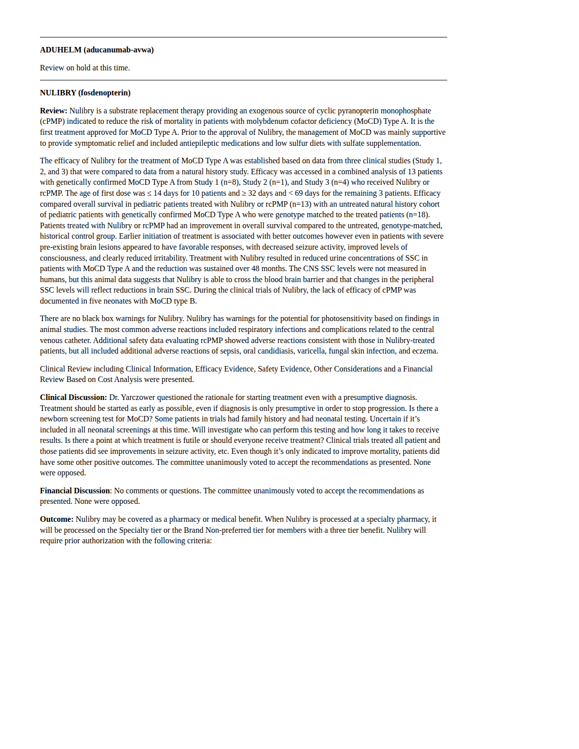ADUHELM (aducanumab-avwa)
Review on hold at this time.
NULIBRY (fosdenopterin)
Review: Nulibry is a substrate replacement therapy providing an exogenous source of cyclic pyranopterin monophosphate (cPMP) indicated to reduce the risk of mortality in patients with molybdenum cofactor deficiency (MoCD) Type A. It is the first treatment approved for MoCD Type A. Prior to the approval of Nulibry, the management of MoCD was mainly supportive to provide symptomatic relief and included antiepileptic medications and low sulfur diets with sulfate supplementation.
The efficacy of Nulibry for the treatment of MoCD Type A was established based on data from three clinical studies (Study 1, 2, and 3) that were compared to data from a natural history study. Efficacy was accessed in a combined analysis of 13 patients with genetically confirmed MoCD Type A from Study 1 (n=8), Study 2 (n=1), and Study 3 (n=4) who received Nulibry or rcPMP. The age of first dose was ≤ 14 days for 10 patients and ≥ 32 days and < 69 days for the remaining 3 patients. Efficacy compared overall survival in pediatric patients treated with Nulibry or rcPMP (n=13) with an untreated natural history cohort of pediatric patients with genetically confirmed MoCD Type A who were genotype matched to the treated patients (n=18). Patients treated with Nulibry or rcPMP had an improvement in overall survival compared to the untreated, genotype-matched, historical control group. Earlier initiation of treatment is associated with better outcomes however even in patients with severe pre-existing brain lesions appeared to have favorable responses, with decreased seizure activity, improved levels of consciousness, and clearly reduced irritability. Treatment with Nulibry resulted in reduced urine concentrations of SSC in patients with MoCD Type A and the reduction was sustained over 48 months. The CNS SSC levels were not measured in humans, but this animal data suggests that Nulibry is able to cross the blood brain barrier and that changes in the peripheral SSC levels will reflect reductions in brain SSC. During the clinical trials of Nulibry, the lack of efficacy of cPMP was documented in five neonates with MoCD type B.
There are no black box warnings for Nulibry. Nulibry has warnings for the potential for photosensitivity based on findings in animal studies. The most common adverse reactions included respiratory infections and complications related to the central venous catheter. Additional safety data evaluating rcPMP showed adverse reactions consistent with those in Nulibry-treated patients, but all included additional adverse reactions of sepsis, oral candidiasis, varicella, fungal skin infection, and eczema.
Clinical Review including Clinical Information, Efficacy Evidence, Safety Evidence, Other Considerations and a Financial Review Based on Cost Analysis were presented.
Clinical Discussion: Dr. Yarczower questioned the rationale for starting treatment even with a presumptive diagnosis. Treatment should be started as early as possible, even if diagnosis is only presumptive in order to stop progression. Is there a newborn screening test for MoCD? Some patients in trials had family history and had neonatal testing. Uncertain if it’s included in all neonatal screenings at this time. Will investigate who can perform this testing and how long it takes to receive results. Is there a point at which treatment is futile or should everyone receive treatment? Clinical trials treated all patient and those patients did see improvements in seizure activity, etc. Even though it’s only indicated to improve mortality, patients did have some other positive outcomes. The committee unanimously voted to accept the recommendations as presented. None were opposed.
Financial Discussion: No comments or questions. The committee unanimously voted to accept the recommendations as presented. None were opposed.
Outcome: Nulibry may be covered as a pharmacy or medical benefit. When Nulibry is processed at a specialty pharmacy, it will be processed on the Specialty tier or the Brand Non-preferred tier for members with a three tier benefit. Nulibry will require prior authorization with the following criteria: